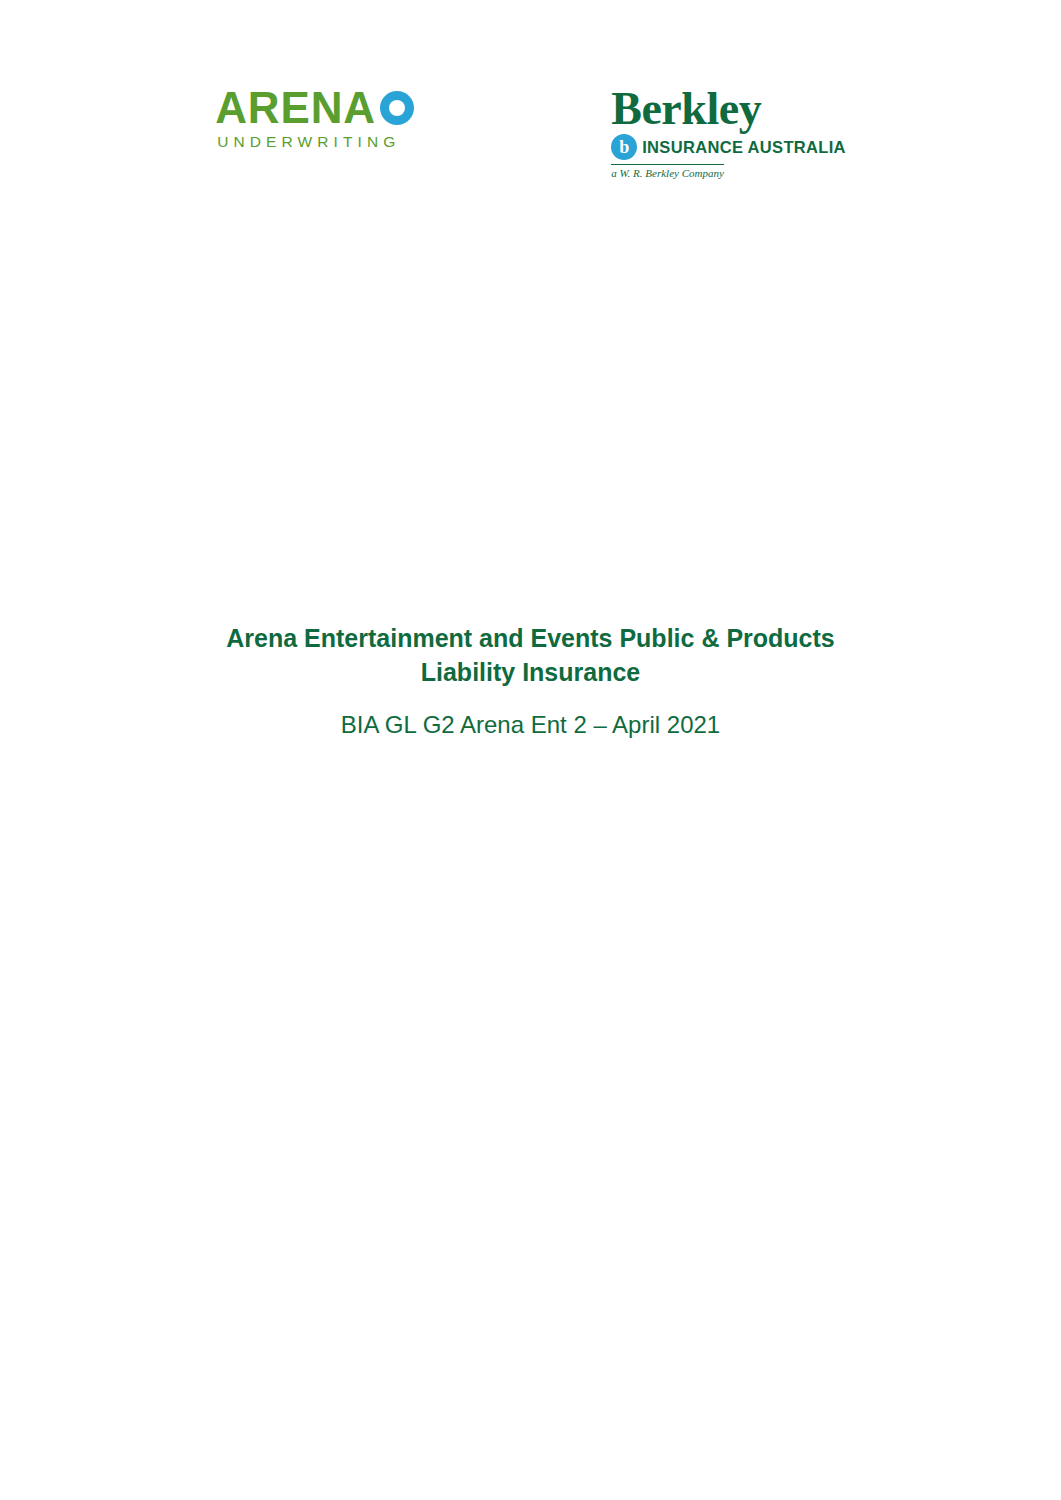ARENA
UNDERWRITING
Berkley
b INSURANCE AUSTRALIA
a W. R. Berkley Company
Arena Entertainment and Events Public & Products Liability Insurance
BIA GL G2 Arena Ent 2 – April 2021